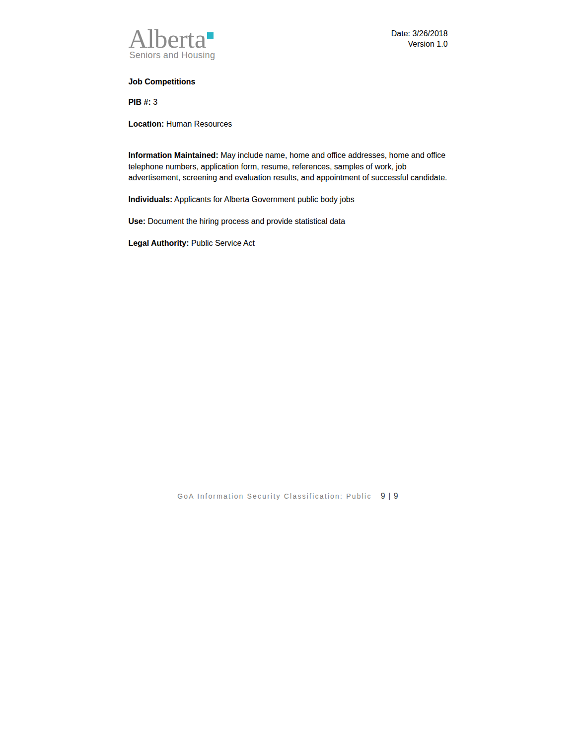Alberta
Seniors and Housing
Date: 3/26/2018
Version 1.0
Job Competitions
PIB #: 3
Location: Human Resources
Information Maintained: May include name, home and office addresses, home and office telephone numbers, application form, resume, references, samples of work, job advertisement, screening and evaluation results, and appointment of successful candidate.
Individuals: Applicants for Alberta Government public body jobs
Use: Document the hiring process and provide statistical data
Legal Authority: Public Service Act
GoA Information Security Classification: Public 9 | 9